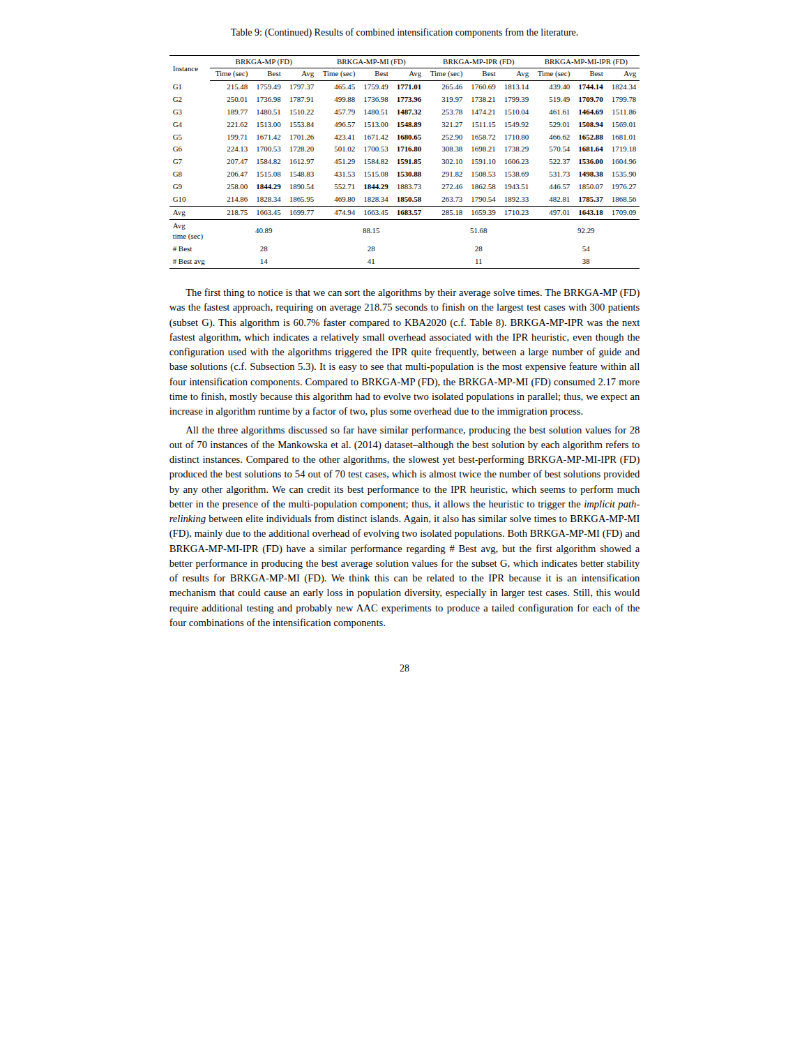Table 9: (Continued) Results of combined intensification components from the literature.
| Instance | BRKGA-MP (FD) | BRKGA-MP-MI (FD) | BRKGA-MP-IPR (FD) | BRKGA-MP-MI-IPR (FD) |
| --- | --- | --- | --- | --- |
| Time (sec) | Best | Avg | Time (sec) | Best | Avg | Time (sec) | Best | Avg | Time (sec) | Best | Avg |
| G1 | 215.48 | 1759.49 | 1797.37 | 465.45 | 1759.49 | 1771.01 | 265.46 | 1760.69 | 1813.14 | 439.40 | 1744.14 | 1824.34 |
| G2 | 250.01 | 1736.98 | 1787.91 | 499.88 | 1736.98 | 1773.96 | 319.97 | 1738.21 | 1799.39 | 519.49 | 1709.70 | 1799.78 |
| G3 | 189.77 | 1480.51 | 1510.22 | 457.79 | 1480.51 | 1487.32 | 253.78 | 1474.21 | 1510.04 | 461.61 | 1464.69 | 1511.86 |
| G4 | 221.62 | 1513.00 | 1553.84 | 496.57 | 1513.00 | 1548.89 | 321.27 | 1511.15 | 1549.92 | 529.01 | 1508.94 | 1569.01 |
| G5 | 199.71 | 1671.42 | 1701.26 | 423.41 | 1671.42 | 1680.65 | 252.90 | 1658.72 | 1710.80 | 466.62 | 1652.88 | 1681.01 |
| G6 | 224.13 | 1700.53 | 1728.20 | 501.02 | 1700.53 | 1716.80 | 308.38 | 1698.21 | 1738.29 | 570.54 | 1681.64 | 1719.18 |
| G7 | 207.47 | 1584.82 | 1612.97 | 451.29 | 1584.82 | 1591.85 | 302.10 | 1591.10 | 1606.23 | 522.37 | 1536.00 | 1604.96 |
| G8 | 206.47 | 1515.08 | 1548.83 | 431.53 | 1515.08 | 1530.88 | 291.82 | 1508.53 | 1538.69 | 531.73 | 1498.38 | 1535.90 |
| G9 | 258.00 | 1844.29 | 1890.54 | 552.71 | 1844.29 | 1883.73 | 272.46 | 1862.58 | 1943.51 | 446.57 | 1850.07 | 1976.27 |
| G10 | 214.86 | 1828.34 | 1865.95 | 469.80 | 1828.34 | 1850.58 | 263.73 | 1790.54 | 1892.33 | 482.81 | 1785.37 | 1868.56 |
| Avg | 218.75 | 1663.45 | 1699.77 | 474.94 | 1663.45 | 1683.57 | 285.18 | 1659.39 | 1710.23 | 497.01 | 1643.18 | 1709.09 |
| Avg time (sec) | 40.89 | 88.15 | 51.68 | 92.29 |
| # Best | 28 | 28 | 28 | 54 |
| # Best avg | 14 | 41 | 11 | 38 |
The first thing to notice is that we can sort the algorithms by their average solve times. The BRKGA-MP (FD) was the fastest approach, requiring on average 218.75 seconds to finish on the largest test cases with 300 patients (subset G). This algorithm is 60.7% faster compared to KBA2020 (c.f. Table 8). BRKGA-MP-IPR was the next fastest algorithm, which indicates a relatively small overhead associated with the IPR heuristic, even though the configuration used with the algorithms triggered the IPR quite frequently, between a large number of guide and base solutions (c.f. Subsection 5.3). It is easy to see that multi-population is the most expensive feature within all four intensification components. Compared to BRKGA-MP (FD), the BRKGA-MP-MI (FD) consumed 2.17 more time to finish, mostly because this algorithm had to evolve two isolated populations in parallel; thus, we expect an increase in algorithm runtime by a factor of two, plus some overhead due to the immigration process.
All the three algorithms discussed so far have similar performance, producing the best solution values for 28 out of 70 instances of the Mankowska et al. (2014) dataset–although the best solution by each algorithm refers to distinct instances. Compared to the other algorithms, the slowest yet best-performing BRKGA-MP-MI-IPR (FD) produced the best solutions to 54 out of 70 test cases, which is almost twice the number of best solutions provided by any other algorithm. We can credit its best performance to the IPR heuristic, which seems to perform much better in the presence of the multi-population component; thus, it allows the heuristic to trigger the implicit path-relinking between elite individuals from distinct islands. Again, it also has similar solve times to BRKGA-MP-MI (FD), mainly due to the additional overhead of evolving two isolated populations. Both BRKGA-MP-MI (FD) and BRKGA-MP-MI-IPR (FD) have a similar performance regarding # Best avg, but the first algorithm showed a better performance in producing the best average solution values for the subset G, which indicates better stability of results for BRKGA-MP-MI (FD). We think this can be related to the IPR because it is an intensification mechanism that could cause an early loss in population diversity, especially in larger test cases. Still, this would require additional testing and probably new AAC experiments to produce a tailed configuration for each of the four combinations of the intensification components.
28